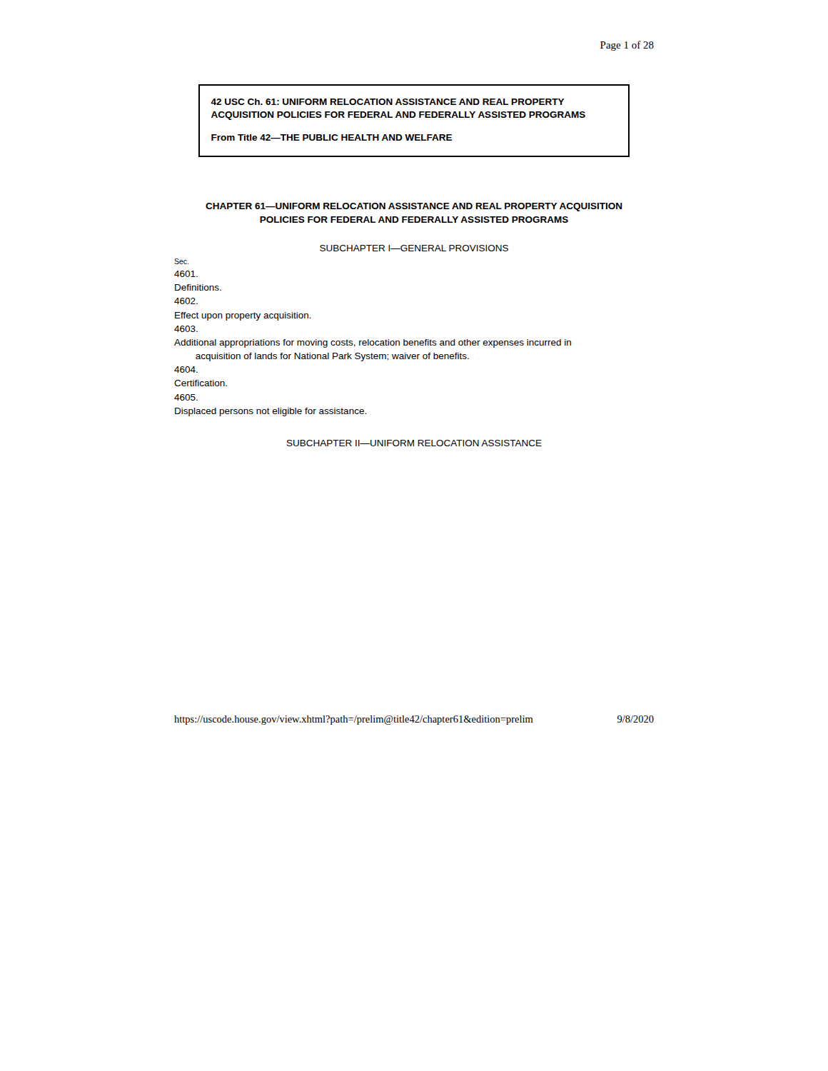Page 1 of 28
42 USC Ch. 61: UNIFORM RELOCATION ASSISTANCE AND REAL PROPERTY ACQUISITION POLICIES FOR FEDERAL AND FEDERALLY ASSISTED PROGRAMS
From Title 42—THE PUBLIC HEALTH AND WELFARE
CHAPTER 61—UNIFORM RELOCATION ASSISTANCE AND REAL PROPERTY ACQUISITION POLICIES FOR FEDERAL AND FEDERALLY ASSISTED PROGRAMS
SUBCHAPTER I—GENERAL PROVISIONS
Sec.
4601.
Definitions.
4602.
Effect upon property acquisition.
4603.
Additional appropriations for moving costs, relocation benefits and other expenses incurred in
acquisition of lands for National Park System; waiver of benefits.
4604.
Certification.
4605.
Displaced persons not eligible for assistance.
SUBCHAPTER II—UNIFORM RELOCATION ASSISTANCE
https://uscode.house.gov/view.xhtml?path=/prelim@title42/chapter61&edition=prelim 9/8/2020